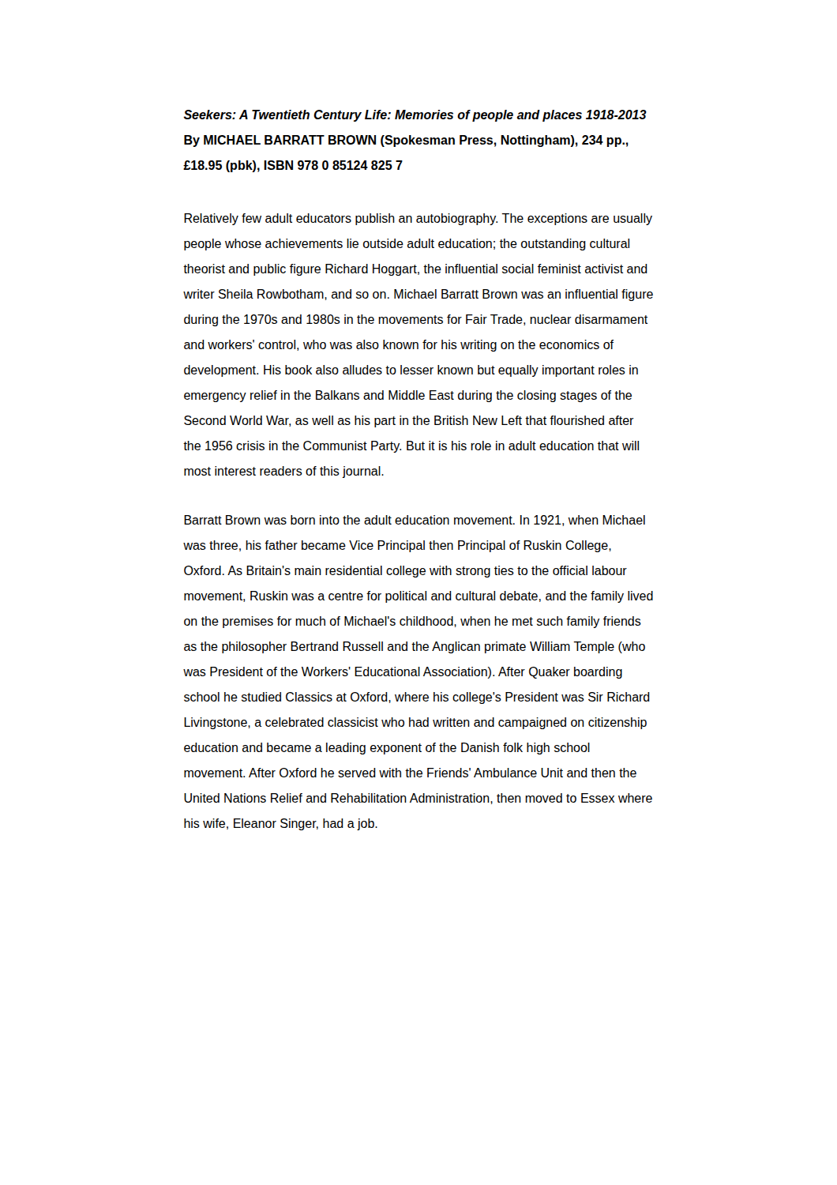Seekers: A Twentieth Century Life: Memories of people and places 1918-2013
By MICHAEL BARRATT BROWN (Spokesman Press, Nottingham), 234 pp., £18.95 (pbk), ISBN 978 0 85124 825 7
Relatively few adult educators publish an autobiography. The exceptions are usually people whose achievements lie outside adult education; the outstanding cultural theorist and public figure Richard Hoggart, the influential social feminist activist and writer Sheila Rowbotham, and so on. Michael Barratt Brown was an influential figure during the 1970s and 1980s in the movements for Fair Trade, nuclear disarmament and workers' control, who was also known for his writing on the economics of development. His book also alludes to lesser known but equally important roles in emergency relief in the Balkans and Middle East during the closing stages of the Second World War, as well as his part in the British New Left that flourished after the 1956 crisis in the Communist Party. But it is his role in adult education that will most interest readers of this journal.
Barratt Brown was born into the adult education movement. In 1921, when Michael was three, his father became Vice Principal then Principal of Ruskin College, Oxford. As Britain's main residential college with strong ties to the official labour movement, Ruskin was a centre for political and cultural debate, and the family lived on the premises for much of Michael's childhood, when he met such family friends as the philosopher Bertrand Russell and the Anglican primate William Temple (who was President of the Workers' Educational Association). After Quaker boarding school he studied Classics at Oxford, where his college's President was Sir Richard Livingstone, a celebrated classicist who had written and campaigned on citizenship education and became a leading exponent of the Danish folk high school movement. After Oxford he served with the Friends' Ambulance Unit and then the United Nations Relief and Rehabilitation Administration, then moved to Essex where his wife, Eleanor Singer, had a job.